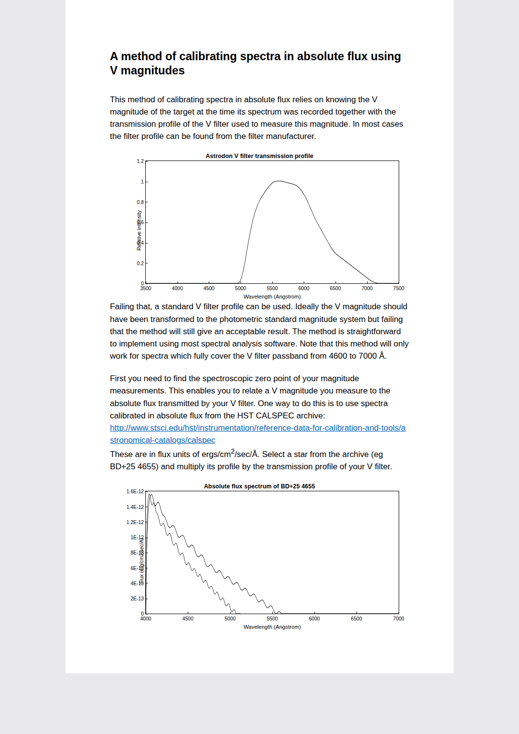A method of calibrating spectra in absolute flux using V magnitudes
This method of calibrating spectra in absolute flux relies on knowing the V magnitude of the target at the time its spectrum was recorded together with the transmission profile of the V filter used to measure this magnitude. In most cases the filter profile can be found from the filter manufacturer.
Astrodon V filter transmission profile
Relative intensity
1.2
1
0.8
0.6
0.4
0.2
0
3500
4000
4500
5000
5500
6000
6500
7000
7500
Wavelength (Angstrom)
Failing that, a standard V filter profile can be used. Ideally the V magnitude should have been transformed to the photometric standard magnitude system but failing that the method will still give an acceptable result. The method is straightforward to implement using most spectral analysis software. Note that this method will only work for spectra which fully cover the V filter passband from 4600 to 7000 Å.
First you need to find the spectroscopic zero point of your magnitude measurements. This enables you to relate a V magnitude you measure to the absolute flux transmitted by your V filter. One way to do this is to use spectra calibrated in absolute flux from the HST CALSPEC archive:
http://www.stsci.edu/hst/instrumentation/reference-data-for-calibration-and-tools/astronomical-catalogs/calspec
These are in flux units of ergs/cm2/sec/Å. Select a star from the archive (eg BD+25 4655) and multiply its profile by the transmission profile of your V filter.
Absolute flux spectrum of BD+25 4655
Flux (erg/cm2/sec/A)
1.6E-12
1.4E-12
1.2E-12
1E-12
8E-13
6E-13
4E-13
2E-13
0
4000
4500
5000
5500
6000
6500
7000
Wavelength (Angstrom)